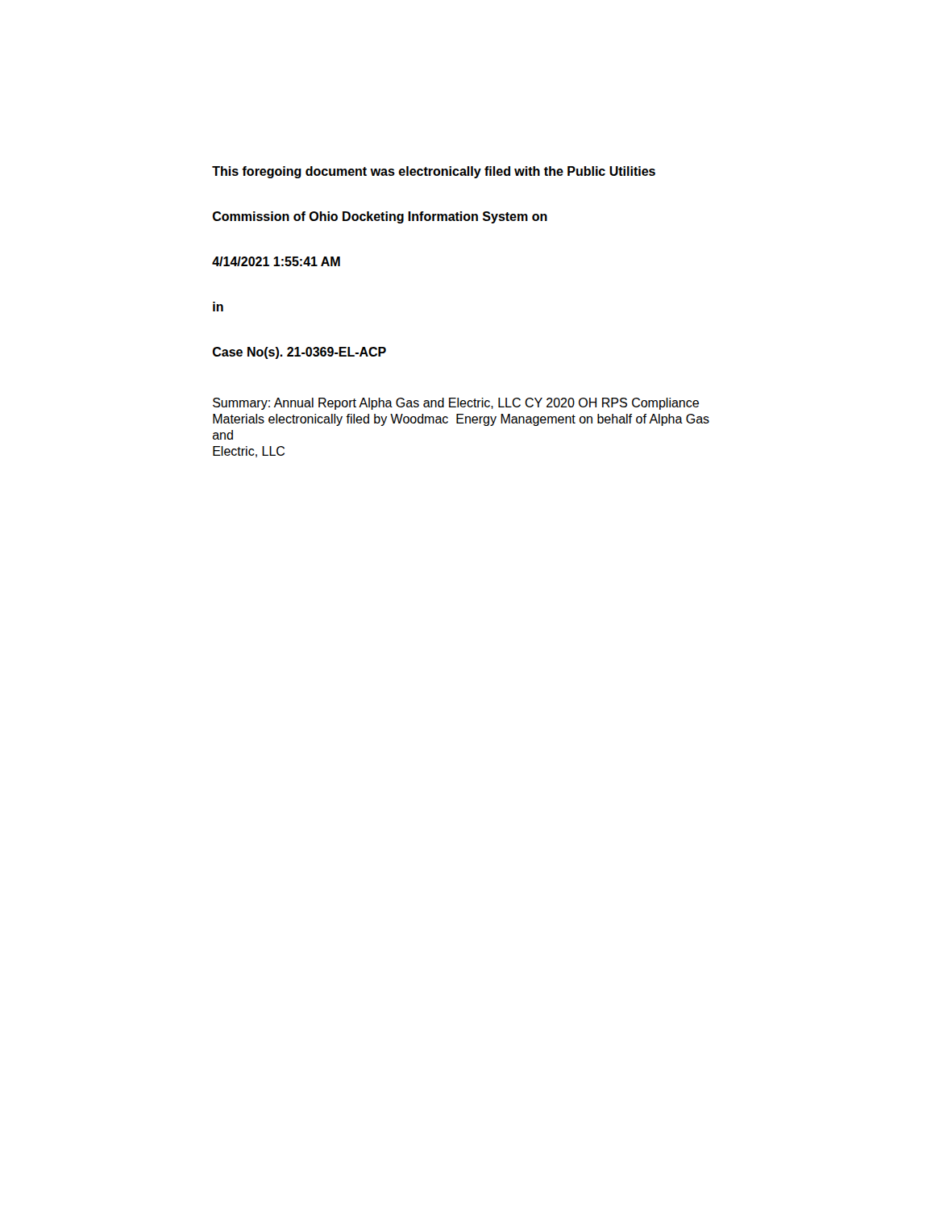This foregoing document was electronically filed with the Public Utilities
Commission of Ohio Docketing Information System on
4/14/2021 1:55:41 AM
in
Case No(s). 21-0369-EL-ACP
Summary: Annual Report Alpha Gas and Electric, LLC CY 2020 OH RPS Compliance
Materials electronically filed by Woodmac Energy Management on behalf of Alpha Gas and
Electric, LLC